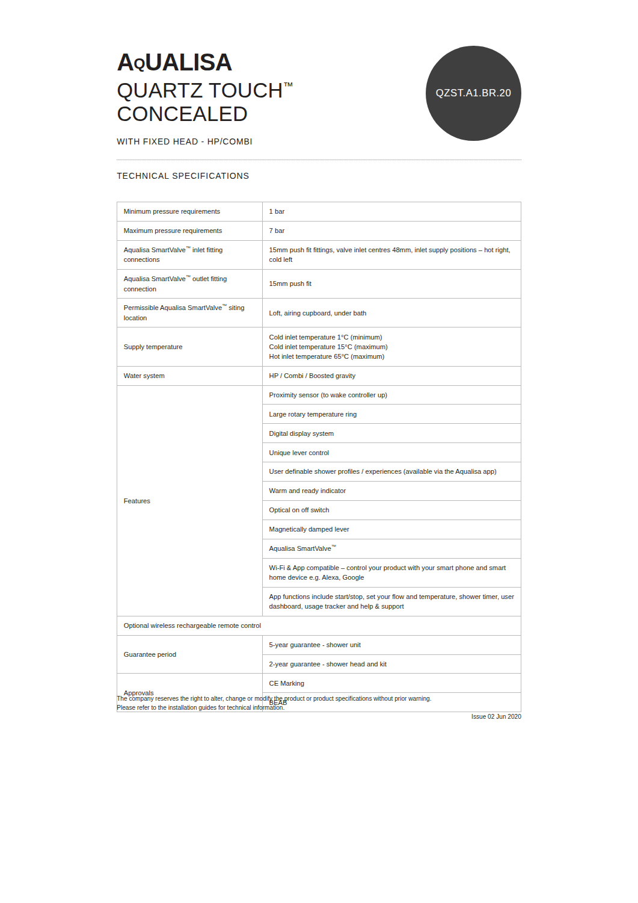QZST.A1.BR.20
AQUALISA
Quartz Touch™
Concealed
With fixed head - HP/Combi
Technical Specifications
| Minimum pressure requirements | 1 bar |
| Maximum pressure requirements | 7 bar |
| Aqualisa SmartValve ™ inlet fitting connections | 15mm push fit fittings, valve inlet centres 48mm, inlet supply positions – hot right, cold left |
| Aqualisa SmartValve ™ outlet fitting connection | 15mm push fit |
| Permissible Aqualisa SmartValve ™ siting location | Loft, airing cupboard, under bath |
| Supply temperature | Cold inlet temperature 1°C (minimum) Cold inlet temperature 15°C (maximum) Hot inlet temperature 65°C (maximum) |
| Water system | HP / Combi / Boosted gravity |
| Features | Proximity sensor (to wake controller up) |
| Large rotary temperature ring |
| Digital display system |
| Unique lever control |
| User definable shower profiles / experiences (available via the Aqualisa app) |
| Warm and ready indicator |
| Optical on off switch |
| Magnetically damped lever |
| Aqualisa SmartValve ™ |
| Wi-Fi & App compatible – control your product with your smart phone and smart home device e.g. Alexa, Google |
| App functions include start/stop, set your flow and temperature, shower timer, user dashboard, usage tracker and help & support |
| Optional wireless rechargeable remote control |
| Guarantee period | 5-year guarantee - shower unit |
| 2-year guarantee - shower head and kit |
| Approvals | CE Marking |
| BEAB |
The company reserves the right to alter, change or modify the product or product specifications without prior warning.
Please refer to the installation guides for technical information.
Issue 02 Jun 2020